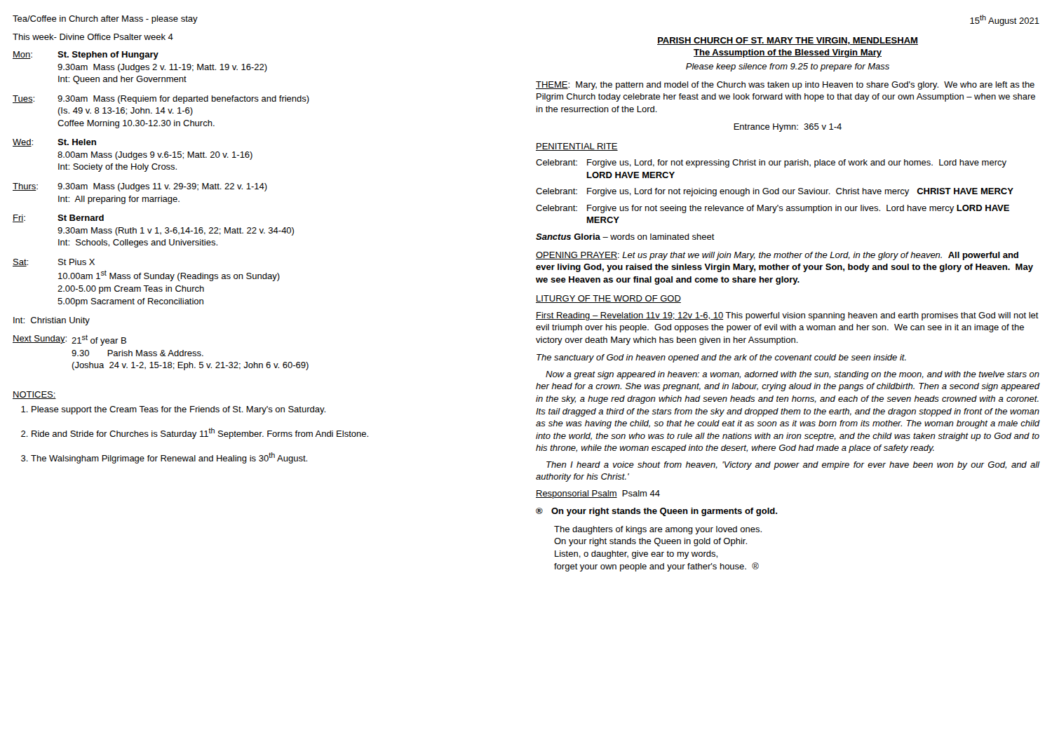Tea/Coffee in Church after Mass - please stay
This week- Divine Office Psalter week 4
| Mon : | St. Stephen of Hungary 9.30am Mass (Judges 2 v. 11-19; Matt. 19 v. 16-22) Int: Queen and her Government |
| Tues : | 9.30am Mass (Requiem for departed benefactors and friends) (Is. 49 v. 8 13-16; John. 14 v. 1-6) Coffee Morning 10.30-12.30 in Church. |
| Wed : | St. Helen 8.00am Mass (Judges 9 v.6-15; Matt. 20 v. 1-16) Int: Society of the Holy Cross. |
| Thurs : | 9.30am Mass (Judges 11 v. 29-39; Matt. 22 v. 1-14) Int: All preparing for marriage. |
| Fri : | St Bernard 9.30am Mass (Ruth 1 v 1, 3-6,14-16, 22; Matt. 22 v. 34-40) Int: Schools, Colleges and Universities. |
| Sat : | St Pius X 10.00am 1 st Mass of Sunday (Readings as on Sunday) 2.00-5.00 pm Cream Teas in Church 5.00pm Sacrament of Reconciliation |
Int: Christian Unity
| Next Sunday : | 21 st of year B 9.30 Parish Mass & Address. (Joshua 24 v. 1-2, 15-18; Eph. 5 v. 21-32; John 6 v. 60-69) |
NOTICES:
Please support the Cream Teas for the Friends of St. Mary's on Saturday.
Ride and Stride for Churches is Saturday 11th September. Forms from Andi Elstone.
The Walsingham Pilgrimage for Renewal and Healing is 30th August.
15th August 2021
PARISH CHURCH OF ST. MARY THE VIRGIN, MENDLESHAM
The Assumption of the Blessed Virgin Mary
Please keep silence from 9.25 to prepare for Mass
THEME: Mary, the pattern and model of the Church was taken up into Heaven to share God's glory. We who are left as the Pilgrim Church today celebrate her feast and we look forward with hope to that day of our own Assumption – when we share in the resurrection of the Lord.
Entrance Hymn: 365 v 1-4
PENITENTIAL RITE
Celebrant: Forgive us, Lord, for not expressing Christ in our parish, place of work and our homes. Lord have mercy LORD HAVE MERCY
Celebrant: Forgive us, Lord for not rejoicing enough in God our Saviour. Christ have mercy CHRIST HAVE MERCY
Celebrant: Forgive us for not seeing the relevance of Mary's assumption in our lives. Lord have mercy LORD HAVE MERCY
Sanctus Gloria – words on laminated sheet
OPENING PRAYER: Let us pray that we will join Mary, the mother of the Lord, in the glory of heaven. All powerful and ever living God, you raised the sinless Virgin Mary, mother of your Son, body and soul to the glory of Heaven. May we see Heaven as our final goal and come to share her glory.
LITURGY OF THE WORD OF GOD
First Reading – Revelation 11v 19; 12v 1-6, 10 This powerful vision spanning heaven and earth promises that God will not let evil triumph over his people. God opposes the power of evil with a woman and her son. We can see in it an image of the victory over death Mary which has been given in her Assumption.
The sanctuary of God in heaven opened and the ark of the covenant could be seen inside it.
Now a great sign appeared in heaven: a woman, adorned with the sun, standing on the moon, and with the twelve stars on her head for a crown. She was pregnant, and in labour, crying aloud in the pangs of childbirth. Then a second sign appeared in the sky, a huge red dragon which had seven heads and ten horns, and each of the seven heads crowned with a coronet. Its tail dragged a third of the stars from the sky and dropped them to the earth, and the dragon stopped in front of the woman as she was having the child, so that he could eat it as soon as it was born from its mother. The woman brought a male child into the world, the son who was to rule all the nations with an iron sceptre, and the child was taken straight up to God and to his throne, while the woman escaped into the desert, where God had made a place of safety ready.
Then I heard a voice shout from heaven, 'Victory and power and empire for ever have been won by our God, and all authority for his Christ.'
Responsorial Psalm Psalm 44
®On your right stands the Queen in garments of gold.
The daughters of kings are among your loved ones.
On your right stands the Queen in gold of Ophir.
Listen, o daughter, give ear to my words,
forget your own people and your father's house. ®